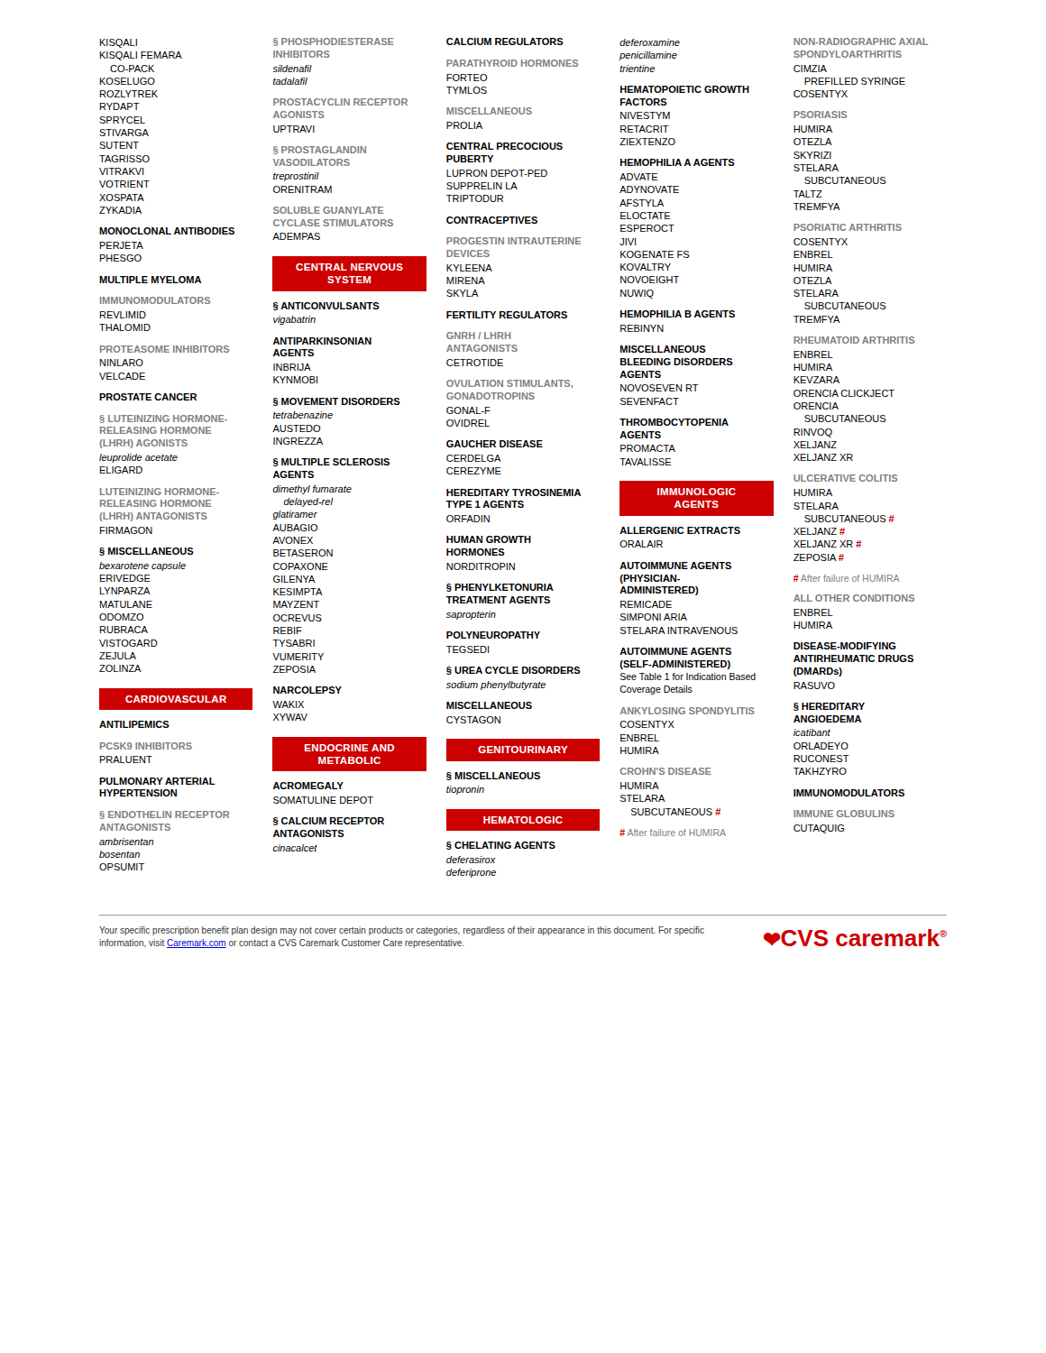KISQALI
KISQALI FEMARA
CO-PACK
KOSELUGO
ROZLYTREK
RYDAPT
SPRYCEL
STIVARGA
SUTENT
TAGRISSO
VITRAKVI
VOTRIENT
XOSPATA
ZYKADIA
MONOCLONAL ANTIBODIES
PERJETA
PHESGO
MULTIPLE MYELOMA
IMMUNOMODULATORS
REVLIMID
THALOMID
PROTEASOME INHIBITORS
NINLARO
VELCADE
PROSTATE CANCER
§ LUTEINIZING HORMONE-
RELEASING HORMONE
(LHRH) AGONISTS
leuprolide acetate
ELIGARD
LUTEINIZING HORMONE-
RELEASING HORMONE
(LHRH) ANTAGONISTS
FIRMAGON
§ MISCELLANEOUS
bexarotene capsule
ERIVEDGE
LYNPARZA
MATULANE
ODOMZO
RUBRACA
VISTOGARD
ZEJULA
ZOLINZA
CARDIOVASCULAR
ANTILIPEMICS
PCSK9 INHIBITORS
PRALUENT
PULMONARY ARTERIAL
HYPERTENSION
§ ENDOTHELIN RECEPTOR
ANTAGONISTS
ambrisentan
bosentan
OPSUMIT
§ PHOSPHODIESTERASE
INHIBITORS
sildenafil
tadalafil
PROSTACYCLIN RECEPTOR
AGONISTS
UPTRAVI
§ PROSTAGLANDIN
VASODILATORS
treprostinil
ORENITRAM
SOLUBLE GUANYLATE
CYCLASE STIMULATORS
ADEMPAS
CENTRAL NERVOUS
SYSTEM
§ ANTICONVULSANTS
vigabatrin
ANTIPARKINSONIAN
AGENTS
INBRIJA
KYNMOBI
§ MOVEMENT DISORDERS
tetrabenazine
AUSTEDO
INGREZZA
§ MULTIPLE SCLEROSIS
AGENTS
dimethyl fumarate
delayed-rel
glatiramer
AUBAGIO
AVONEX
BETASERON
COPAXONE
GILENYA
KESIMPTA
MAYZENT
OCREVUS
REBIF
TYSABRI
VUMERITY
ZEPOSIA
NARCOLEPSY
WAKIX
XYWAV
ENDOCRINE AND
METABOLIC
ACROMEGALY
SOMATULINE DEPOT
§ CALCIUM RECEPTOR
ANTAGONISTS
cinacalcet
CALCIUM REGULATORS
PARATHYROID HORMONES
FORTEO
TYMLOS
MISCELLANEOUS
PROLIA
CENTRAL PRECOCIOUS
PUBERTY
LUPRON DEPOT-PED
SUPPRELIN LA
TRIPTODUR
CONTRACEPTIVES
PROGESTIN INTRAUTERINE
DEVICES
KYLEENA
MIRENA
SKYLA
FERTILITY REGULATORS
GNRH / LHRH
ANTAGONISTS
CETROTIDE
OVULATION STIMULANTS,
GONADOTROPINS
GONAL-F
OVIDREL
GAUCHER DISEASE
CERDELGA
CEREZYME
HEREDITARY TYROSINEMIA
TYPE 1 AGENTS
ORFADIN
HUMAN GROWTH
HORMONES
NORDITROPIN
§ PHENYLKETONURIA
TREATMENT AGENTS
sapropterin
POLYNEUROPATHY
TEGSEDI
§ UREA CYCLE DISORDERS
sodium phenylbutyrate
MISCELLANEOUS
CYSTAGON
GENITOURINARY
§ MISCELLANEOUS
tiopronin
HEMATOLOGIC
§ CHELATING AGENTS
deferasirox
deferiprone
deferoxamine
penicillamine
trientine
HEMATOPOIETIC GROWTH
FACTORS
NIVESTYM
RETACRIT
ZIEXTENZO
HEMOPHILIA A AGENTS
ADVATE
ADYNOVATE
AFSTYLA
ELOCTATE
ESPEROCT
JIVI
KOGENATE FS
KOVALTRY
NOVOEIGHT
NUWIQ
HEMOPHILIA B AGENTS
REBINYN
MISCELLANEOUS
BLEEDING DISORDERS
AGENTS
NOVOSEVEN RT
SEVENFACT
THROMBOCYTOPENIA
AGENTS
PROMACTA
TAVALISSE
IMMUNOLOGIC
AGENTS
ALLERGENIC EXTRACTS
ORALAIR
AUTOIMMUNE AGENTS
(PHYSICIAN-
ADMINISTERED)
REMICADE
SIMPONI ARIA
STELARA INTRAVENOUS
AUTOIMMUNE AGENTS
(SELF-ADMINISTERED)
See Table 1 for Indication Based
Coverage Details
ANKYLOSING SPONDYLITIS
COSENTYX
ENBREL
HUMIRA
CROHN'S DISEASE
HUMIRA
STELARA
SUBCUTANEOUS #
# After failure of HUMIRA
NON-RADIOGRAPHIC AXIAL
SPONDYLOARTHRITIS
CIMZIA
PREFILLED SYRINGE
COSENTYX
PSORIASIS
HUMIRA
OTEZLA
SKYRIZI
STELARA
SUBCUTANEOUS
TALTZ
TREMFYA
PSORIATIC ARTHRITIS
COSENTYX
ENBREL
HUMIRA
OTEZLA
STELARA
SUBCUTANEOUS
TREMFYA
RHEUMATOID ARTHRITIS
ENBREL
HUMIRA
KEVZARA
ORENCIA CLICKJECT
ORENCIA
SUBCUTANEOUS
RINVOQ
XELJANZ
XELJANZ XR
ULCERATIVE COLITIS
HUMIRA
STELARA
SUBCUTANEOUS #
XELJANZ #
XELJANZ XR #
ZEPOSIA #
# After failure of HUMIRA
ALL OTHER CONDITIONS
ENBREL
HUMIRA
DISEASE-MODIFYING
ANTIRHEUMATIC DRUGS
(DMARDs)
RASUVO
§ HEREDITARY
ANGIOEDEMA
icatibant
ORLADEYO
RUCONEST
TAKHZYRO
IMMUNOMODULATORS
IMMUNE GLOBULINS
CUTAQUIG
Your specific prescription benefit plan design may not cover certain products or categories, regardless of their appearance in this document. For specific information, visit Caremark.com or contact a CVS Caremark Customer Care representative.
❤CVS caremark®